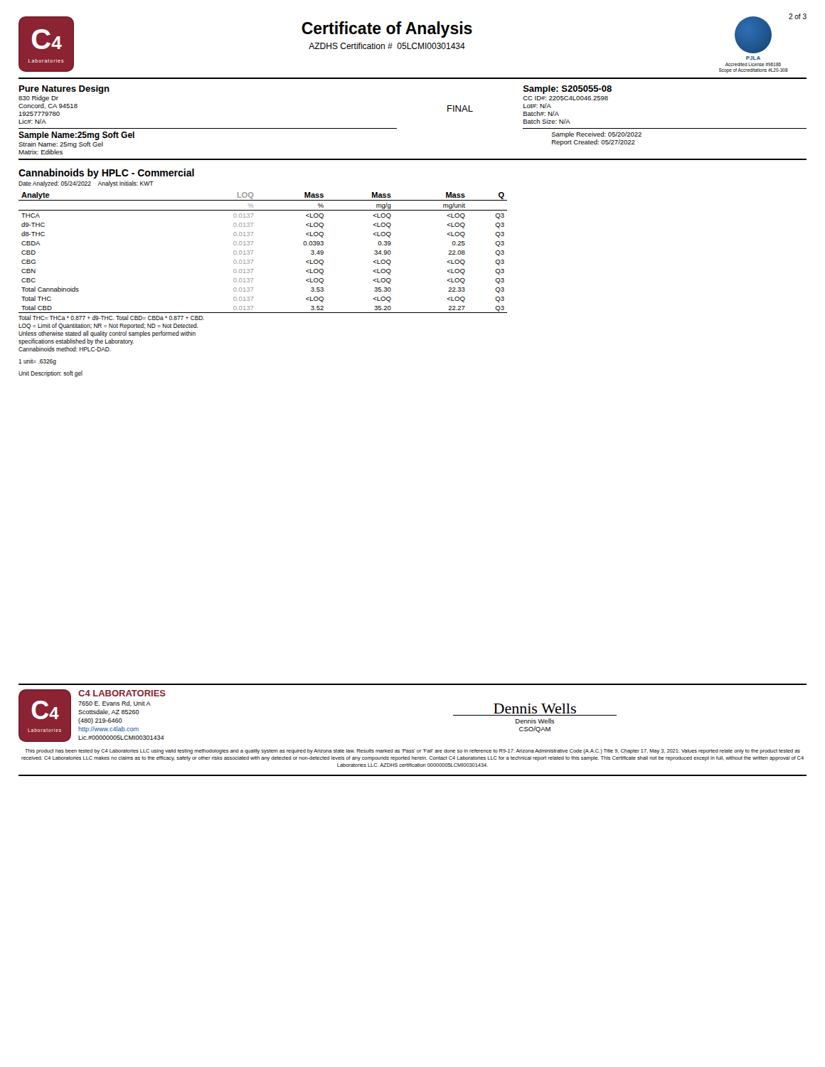2 of 3
C4 Laboratories
Certificate of Analysis
AZDHS Certification # 05LCMI00301434
Accredited License #96186
Scope of Accreditations #L20-308
Pure Natures Design
830 Ridge Dr
Concord, CA 94518
19257779780
Lic#: N/A
Sample Name:25mg Soft Gel
Strain Name: 25mg Soft Gel
Matrix: Edibles
FINAL
Sample: S205055-08
CC ID#: 2205C4L0046.2598
Lot#: N/A
Batch#: N/A
Batch Size: N/A
Sample Received: 05/20/2022
Report Created: 05/27/2022
Cannabinoids by HPLC - Commercial
Date Analyzed: 05/24/2022 Analyst Initials: KWT
| Analyte | LOQ | Mass | Mass | Mass | Q |
| --- | --- | --- | --- | --- | --- |
| | % | % | mg/g | mg/unit | |
| THCA | 0.0137 | <LOQ | <LOQ | <LOQ | Q3 |
| d9-THC | 0.0137 | <LOQ | <LOQ | <LOQ | Q3 |
| d8-THC | 0.0137 | <LOQ | <LOQ | <LOQ | Q3 |
| CBDA | 0.0137 | 0.0393 | 0.39 | 0.25 | Q3 |
| CBD | 0.0137 | 3.49 | 34.90 | 22.08 | Q3 |
| CBG | 0.0137 | <LOQ | <LOQ | <LOQ | Q3 |
| CBN | 0.0137 | <LOQ | <LOQ | <LOQ | Q3 |
| CBC | 0.0137 | <LOQ | <LOQ | <LOQ | Q3 |
| Total Cannabinoids | 0.0137 | 3.53 | 35.30 | 22.33 | Q3 |
| Total THC | 0.0137 | <LOQ | <LOQ | <LOQ | Q3 |
| Total CBD | 0.0137 | 3.52 | 35.20 | 22.27 | Q3 |
Total THC= THCa * 0.877 + d9-THC. Total CBD= CBDa * 0.877 + CBD.
LOQ = Limit of Quantitation; NR = Not Reported; ND = Not Detected.
Unless otherwise stated all quality control samples performed within
specifications established by the Laboratory.
Cannabinoids method: HPLC-DAD.
1 unit= .6326g
Unit Description: soft gel
C4 Laboratories
C4 LABORATORIES
7650 E. Evans Rd, Unit A
Scottsdale, AZ 85260
(480) 219-6460
http://www.c4lab.com
Lic.#00000005LCMI00301434
Dennis Wells
Dennis Wells
CSO/QAM
This product has been tested by C4 Laboratories LLC using valid testing methodologies and a quality system as required by Arizona state law. Results marked as 'Pass' or 'Fail' are done so in reference to R9-17: Arizona Administrative Code (A.A.C.) Title 9, Chapter 17, May 3, 2021. Values reported relate only to the product tested as received. C4 Laboratories LLC makes no claims as to the efficacy, safety or other risks associated with any detected or non-detected levels of any compounds reported herein. Contact C4 Laboratories LLC for a technical report related to this sample. This Certificate shall not be reproduced except in full, without the written approval of C4 Laboratories LLC. AZDHS certification 00000005LCMI00301434.